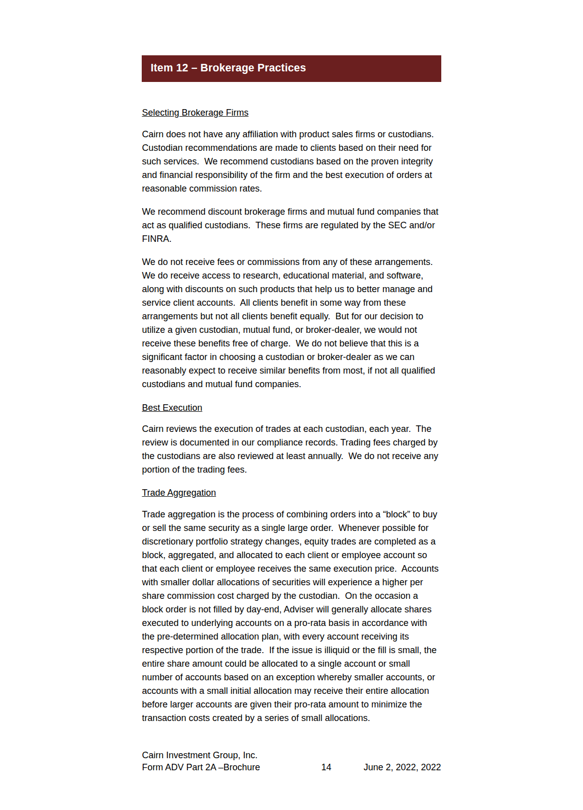Item 12 – Brokerage Practices
Selecting Brokerage Firms
Cairn does not have any affiliation with product sales firms or custodians. Custodian recommendations are made to clients based on their need for such services. We recommend custodians based on the proven integrity and financial responsibility of the firm and the best execution of orders at reasonable commission rates.
We recommend discount brokerage firms and mutual fund companies that act as qualified custodians. These firms are regulated by the SEC and/or FINRA.
We do not receive fees or commissions from any of these arrangements. We do receive access to research, educational material, and software, along with discounts on such products that help us to better manage and service client accounts. All clients benefit in some way from these arrangements but not all clients benefit equally. But for our decision to utilize a given custodian, mutual fund, or broker-dealer, we would not receive these benefits free of charge. We do not believe that this is a significant factor in choosing a custodian or broker-dealer as we can reasonably expect to receive similar benefits from most, if not all qualified custodians and mutual fund companies.
Best Execution
Cairn reviews the execution of trades at each custodian, each year. The review is documented in our compliance records. Trading fees charged by the custodians are also reviewed at least annually. We do not receive any portion of the trading fees.
Trade Aggregation
Trade aggregation is the process of combining orders into a “block” to buy or sell the same security as a single large order. Whenever possible for discretionary portfolio strategy changes, equity trades are completed as a block, aggregated, and allocated to each client or employee account so that each client or employee receives the same execution price. Accounts with smaller dollar allocations of securities will experience a higher per share commission cost charged by the custodian. On the occasion a block order is not filled by day-end, Adviser will generally allocate shares executed to underlying accounts on a pro-rata basis in accordance with the pre-determined allocation plan, with every account receiving its respective portion of the trade. If the issue is illiquid or the fill is small, the entire share amount could be allocated to a single account or small number of accounts based on an exception whereby smaller accounts, or accounts with a small initial allocation may receive their entire allocation before larger accounts are given their pro-rata amount to minimize the transaction costs created by a series of small allocations.
Cairn Investment Group, Inc.
Form ADV Part 2A –Brochure 14 June 2, 2022, 2022